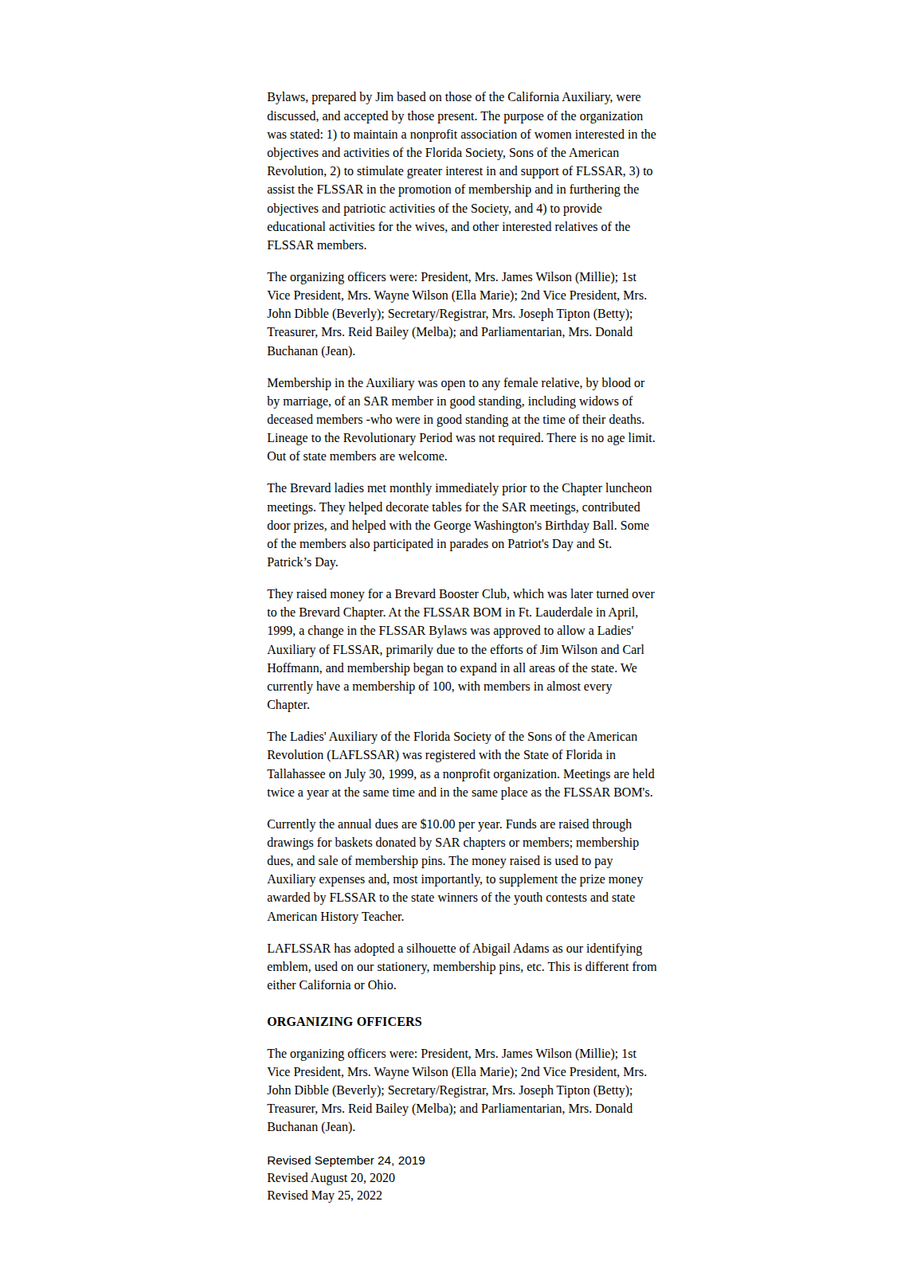Bylaws, prepared by Jim based on those of the California Auxiliary, were discussed, and accepted by those present. The purpose of the organization was stated: 1) to maintain a nonprofit association of women interested in the objectives and activities of the Florida Society, Sons of the American Revolution, 2) to stimulate greater interest in and support of FLSSAR, 3) to assist the FLSSAR in the promotion of membership and in furthering the objectives and patriotic activities of the Society, and 4) to provide educational activities for the wives, and other interested relatives of the FLSSAR members.
The organizing officers were: President, Mrs. James Wilson (Millie); 1st Vice President, Mrs. Wayne Wilson (Ella Marie); 2nd Vice President, Mrs. John Dibble (Beverly); Secretary/Registrar, Mrs. Joseph Tipton (Betty); Treasurer, Mrs. Reid Bailey (Melba); and Parliamentarian, Mrs. Donald Buchanan (Jean).
Membership in the Auxiliary was open to any female relative, by blood or by marriage, of an SAR member in good standing, including widows of deceased members -who were in good standing at the time of their deaths. Lineage to the Revolutionary Period was not required. There is no age limit. Out of state members are welcome.
The Brevard ladies met monthly immediately prior to the Chapter luncheon meetings. They helped decorate tables for the SAR meetings, contributed door prizes, and helped with the George Washington's Birthday Ball. Some of the members also participated in parades on Patriot's Day and St. Patrick’s Day.
They raised money for a Brevard Booster Club, which was later turned over to the Brevard Chapter. At the FLSSAR BOM in Ft. Lauderdale in April, 1999, a change in the FLSSAR Bylaws was approved to allow a Ladies' Auxiliary of FLSSAR, primarily due to the efforts of Jim Wilson and Carl Hoffmann, and membership began to expand in all areas of the state. We currently have a membership of 100, with members in almost every Chapter.
The Ladies' Auxiliary of the Florida Society of the Sons of the American Revolution (LAFLSSAR) was registered with the State of Florida in Tallahassee on July 30, 1999, as a nonprofit organization. Meetings are held twice a year at the same time and in the same place as the FLSSAR BOM's.
Currently the annual dues are $10.00 per year. Funds are raised through drawings for baskets donated by SAR chapters or members; membership dues, and sale of membership pins. The money raised is used to pay Auxiliary expenses and, most importantly, to supplement the prize money awarded by FLSSAR to the state winners of the youth contests and state American History Teacher.
LAFLSSAR has adopted a silhouette of Abigail Adams as our identifying emblem, used on our stationery, membership pins, etc. This is different from either California or Ohio.
ORGANIZING OFFICERS
The organizing officers were: President, Mrs. James Wilson (Millie); 1st Vice President, Mrs. Wayne Wilson (Ella Marie); 2nd Vice President, Mrs. John Dibble (Beverly); Secretary/Registrar, Mrs. Joseph Tipton (Betty); Treasurer, Mrs. Reid Bailey (Melba); and Parliamentarian, Mrs. Donald Buchanan (Jean).
Revised September 24, 2019
Revised August 20, 2020
Revised May 25, 2022